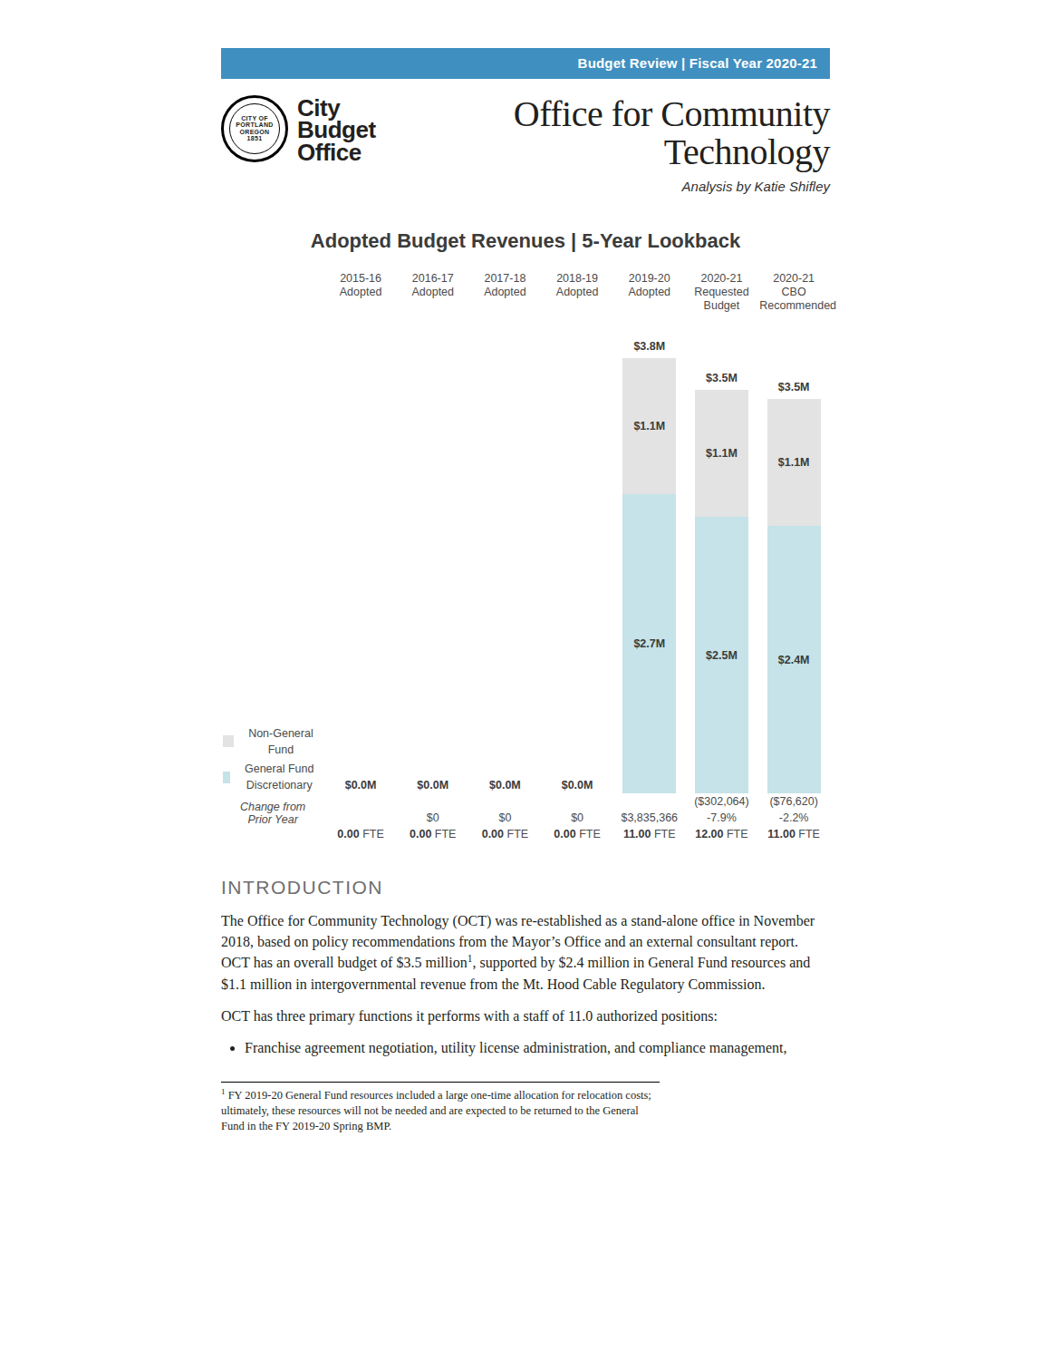Budget Review | Fiscal Year 2020-21
CITY OF PORTLAND OREGON 1851
City
Budget
Office
Office for Community Technology
Analysis by Katie Shifley
Adopted Budget Revenues | 5-Year Lookback
| | 2015-16 Adopted | 2016-17 Adopted | 2017-18 Adopted | 2018-19 Adopted | 2019-20 Adopted | 2020-21 Requested Budget | 2020-21 CBO Recommended |
| --- | --- | --- | --- | --- | --- | --- | --- |
| Non-General Fund General Fund Discretionary | $0.0M | $0.0M | $0.0M | $0.0M | $3.8M $1.1M $2.7M | $3.5M $1.1M $2.5M | $3.5M $1.1M $2.4M |
| Change from Prior Year | | $0 | $0 | $0 | $3,835,366 | ($302,064) -7.9% | ($76,620) -2.2% |
| | 0.00 FTE | 0.00 FTE | 0.00 FTE | 0.00 FTE | 11.00 FTE | 12.00 FTE | 11.00 FTE |
INTRODUCTION
The Office for Community Technology (OCT) was re-established as a stand-alone office in November 2018, based on policy recommendations from the Mayor’s Office and an external consultant report. OCT has an overall budget of $3.5 million1, supported by $2.4 million in General Fund resources and $1.1 million in intergovernmental revenue from the Mt. Hood Cable Regulatory Commission.
OCT has three primary functions it performs with a staff of 11.0 authorized positions:
Franchise agreement negotiation, utility license administration, and compliance management,
1 FY 2019-20 General Fund resources included a large one-time allocation for relocation costs; ultimately, these resources will not be needed and are expected to be returned to the General Fund in the FY 2019-20 Spring BMP.